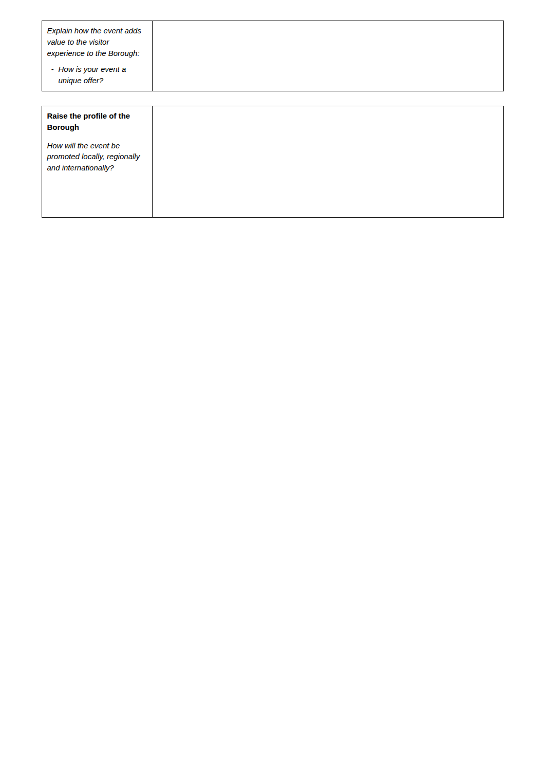| Explain how the event adds value to the visitor experience to the Borough: How is your event a unique offer? | |
| Raise the profile of the Borough How will the event be promoted locally, regionally and internationally? | |